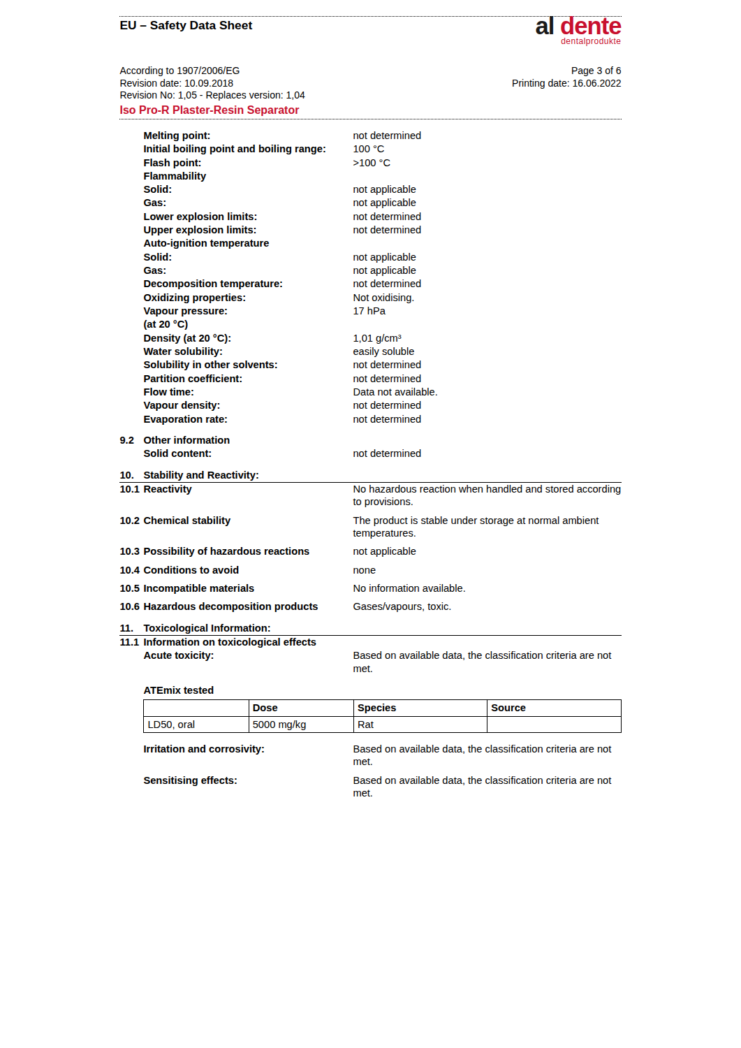al dente
dentalprodukte
EU – Safety Data Sheet
Page 3 of 6
Printing date: 16.06.2022
According to 1907/2006/EG
Revision date: 10.09.2018
Revision No: 1,05 - Replaces version: 1,04
Iso Pro-R Plaster-Resin Separator
| | Melting point: | not determined |
| | Initial boiling point and boiling range: | 100 °C |
| | Flash point: | >100 °C |
| | Flammability | |
| | Solid: | not applicable |
| | Gas: | not applicable |
| | Lower explosion limits: | not determined |
| | Upper explosion limits: | not determined |
| | Auto-ignition temperature | |
| | Solid: | not applicable |
| | Gas: | not applicable |
| | Decomposition temperature: | not determined |
| | Oxidizing properties: | Not oxidising. |
| | Vapour pressure: | 17 hPa |
| | (at 20 °C) | |
| | Density (at 20 °C): | 1,01 g/cm³ |
| | Water solubility: | easily soluble |
| | Solubility in other solvents: | not determined |
| | Partition coefficient: | not determined |
| | Flow time: | Data not available. |
| | Vapour density: | not determined |
| | Evaporation rate: | not determined |
| 9.2 | Other information | |
| | Solid content: | not determined |
| 10. | Stability and Reactivity: |
| 10.1 | Reactivity | No hazardous reaction when handled and stored according to provisions. |
| 10.2 | Chemical stability | The product is stable under storage at normal ambient temperatures. |
| 10.3 | Possibility of hazardous reactions | not applicable |
| 10.4 | Conditions to avoid | none |
| 10.5 | Incompatible materials | No information available. |
| 10.6 | Hazardous decomposition products | Gases/vapours, toxic. |
| 11. | Toxicological Information: |
| 11.1 | Information on toxicological effects |
| | Acute toxicity: | Based on available data, the classification criteria are not met. |
ATEmix tested
| | Dose | Species | Source |
| --- | --- | --- | --- |
| LD50, oral | 5000 mg/kg | Rat | |
| | Irritation and corrosivity: | Based on available data, the classification criteria are not met. |
| | Sensitising effects: | Based on available data, the classification criteria are not met. |